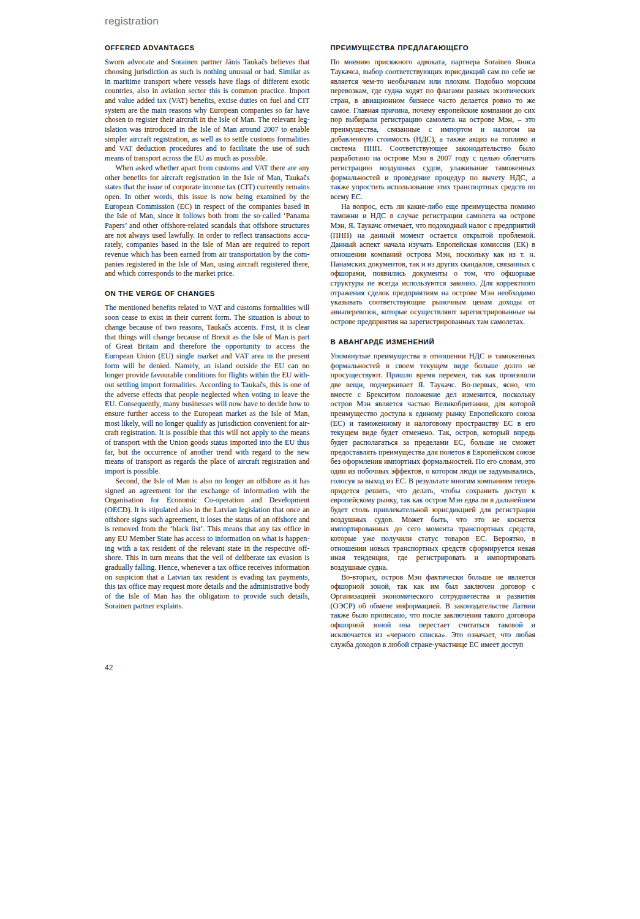registration
OFFERED ADVANTAGES
Sworn advocate and Sorainen partner Jānis Taukačs believes that choosing jurisdiction as such is nothing unusual or bad. Similar as in maritime transport where vessels have flags of different exotic countries, also in aviation sector this is common practice. Import and value added tax (VAT) benefits, excise duties on fuel and CIT system are the main reasons why European companies so far have chosen to register their aircraft in the Isle of Man. The relevant legislation was introduced in the Isle of Man around 2007 to enable simpler aircraft registration, as well as to settle customs formalities and VAT deduction procedures and to facilitate the use of such means of transport across the EU as much as possible.
When asked whether apart from customs and VAT there are any other benefits for aircraft registration in the Isle of Man, Taukačs states that the issue of corporate income tax (CIT) currently remains open. In other words, this issue is now being examined by the European Commission (EC) in respect of the companies based in the Isle of Man, since it follows both from the so-called ‘Panama Papers’ and other offshore-related scandals that offshore structures are not always used lawfully. In order to reflect transactions accurately, companies based in the Isle of Man are required to report revenue which has been earned from air transportation by the companies registered in the Isle of Man, using aircraft registered there, and which corresponds to the market price.
ON THE VERGE OF CHANGES
The mentioned benefits related to VAT and customs formalities will soon cease to exist in their current form. The situation is about to change because of two reasons, Taukačs accents. First, it is clear that things will change because of Brexit as the Isle of Man is part of Great Britain and therefore the opportunity to access the European Union (EU) single market and VAT area in the present form will be denied. Namely, an island outside the EU can no longer provide favourable conditions for flights within the EU without settling import formalities. According to Taukačs, this is one of the adverse effects that people neglected when voting to leave the EU. Consequently, many businesses will now have to decide how to ensure further access to the European market as the Isle of Man, most likely, will no longer qualify as jurisdiction convenient for aircraft registration. It is possible that this will not apply to the means of transport with the Union goods status imported into the EU thus far, but the occurrence of another trend with regard to the new means of transport as regards the place of aircraft registration and import is possible.
Second, the Isle of Man is also no longer an offshore as it has signed an agreement for the exchange of information with the Organisation for Economic Co-operation and Development (OECD). It is stipulated also in the Latvian legislation that once an offshore signs such agreement, it loses the status of an offshore and is removed from the ‘black list’. This means that any tax office in any EU Member State has access to information on what is happening with a tax resident of the relevant state in the respective offshore. This in turn means that the veil of deliberate tax evasion is gradually falling. Hence, whenever a tax office receives information on suspicion that a Latvian tax resident is evading tax payments, this tax office may request more details and the administrative body of the Isle of Man has the obligation to provide such details, Sorainen partner explains.
ПРЕИМУЩЕСТВА ПРЕДЛАГАЮЩЕГО
По мнению присяжного адвоката, партнера Sorainen Яниса Таукачса, выбор соответствующих юрисдикций сам по себе не является чем-то необычным или плохим. Подобно морским перевозкам, где судна ходят по флагами разных экзотических стран, в авиационном бизнесе часто делается ровно то же самое. Главная причина, почему европейские компании до сих пор выбирали регистрацию самолета на острове Мэн, – это преимущества, связанные с импортом и налогом на добавленную стоимость (НДС), а также акциз на топливо и система ПНП. Соответствующее законодательство было разработано на острове Мэн в 2007 году с целью облегчить регистрацию воздушных судов, улаживание таможенных формальностей и проведение процедур по вычету НДС, а также упростить использование этих транспортных средств по всему ЕС.
На вопрос, есть ли какие-либо еще преимущества помимо таможни и НДС в случае регистрации самолета на острове Мэн, Я. Таукачс отмечает, что подоходный налог с предприятий (ПНП) на данный момент остается открытой проблемой. Данный аспект начала изучать Европейская комиссия (ЕК) в отношении компаний острова Мэн, поскольку как из т. н. Панамских документов, так и из других скандалов, связанных с офшорами, появились документы о том, что офшорные структуры не всегда используются законно. Для корректного отражения сделок предприятиям на острове Мэн необходимо указывать соответствующие рыночным ценам доходы от авиаперевозок, которые осуществляют зарегистрированные на острове предприятия на зарегистрированных там самолетах.
В АВАНГАРДЕ ИЗМЕНЕНИЙ
Упомянутые преимущества в отношении НДС и таможенных формальностей в своем текущем виде больше долго не просуществуют. Пришло время перемен, так как произошли две вещи, подчеркивает Я. Таукачс. Во-первых, ясно, что вместе с Брекситом положение дел изменится, поскольку остров Мэн является частью Великобритании, для которой преимущество доступа к единому рынку Европейского союза (ЕС) и таможенному и налоговому пространству ЕС в его текущем виде будет отменено. Так, остров, который впредь будет располагаться за пределами ЕС, больше не сможет предоставлять преимущества для полетов в Европейском союзе без оформления импортных формальностей. По его словам, это один из побочных эффектов, о котором люди не задумывались, голосуя за выход из ЕС. В результате многим компаниям теперь придется решить, что делать, чтобы сохранить доступ к европейскому рынку, так как остров Мэн едва ли в дальнейшем будет столь привлекательной юрисдикцией для регистрации воздушных судов. Может быть, что это не коснется импортированных до сего момента транспортных средств, которые уже получили статус товаров ЕС. Вероятно, в отношении новых транспортных средств сформируется некая иная тенденция, где регистрировать и импортировать воздушные судна.
Во-вторых, остров Мэн фактически больше не является офшорной зоной, так как им был заключен договор с Организацией экономического сотрудничества и развития (ОЭСР) об обмене информацией. В законодательстве Латвии также было прописано, что после заключения такого договора офшорной зоной она перестает считаться таковой и исключается из «черного списка». Это означает, что любая служба доходов в любой стране-участнице ЕС имеет доступ
42